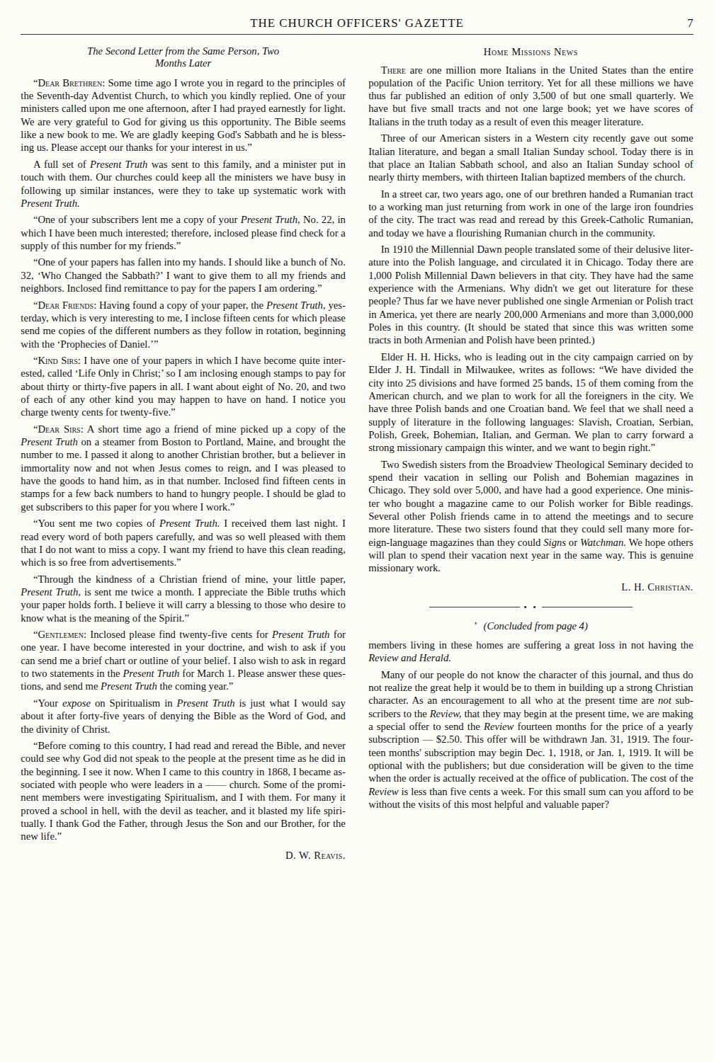THE CHURCH OFFICERS' GAZETTE 7
The Second Letter from the Same Person, Two
Months Later
“Dear Brethren: Some time ago I wrote you in regard to the principles of the Seventh-day Adventist Church, to which you kindly replied. One of your ministers called upon me one afternoon, after I had prayed earnestly for light. We are very grateful to God for giving us this opportunity. The Bible seems like a new book to me. We are gladly keeping God's Sabbath and he is blessing us. Please accept our thanks for your interest in us.”
A full set of Present Truth was sent to this family, and a minister put in touch with them. Our churches could keep all the ministers we have busy in following up similar instances, were they to take up systematic work with Present Truth.
“One of your subscribers lent me a copy of your Present Truth, No. 22, in which I have been much interested; therefore, inclosed please find check for a supply of this number for my friends.”
“One of your papers has fallen into my hands. I should like a bunch of No. 32, ‘Who Changed the Sabbath?’ I want to give them to all my friends and neighbors. Inclosed find remittance to pay for the papers I am ordering.”
“Dear Friends: Having found a copy of your paper, the Present Truth, yesterday, which is very interesting to me, I inclose fifteen cents for which please send me copies of the different numbers as they follow in rotation, beginning with the ‘Prophecies of Daniel.’”
“Kind Sirs: I have one of your papers in which I have become quite interested, called ‘Life Only in Christ;’ so I am inclosing enough stamps to pay for about thirty or thirty-five papers in all. I want about eight of No. 20, and two of each of any other kind you may happen to have on hand. I notice you charge twenty cents for twenty-five.”
“Dear Sirs: A short time ago a friend of mine picked up a copy of the Present Truth on a steamer from Boston to Portland, Maine, and brought the number to me. I passed it along to another Christian brother, but a believer in immortality now and not when Jesus comes to reign, and I was pleased to have the goods to hand him, as in that number. Inclosed find fifteen cents in stamps for a few back numbers to hand to hungry people. I should be glad to get subscribers to this paper for you where I work.”
“You sent me two copies of Present Truth. I received them last night. I read every word of both papers carefully, and was so well pleased with them that I do not want to miss a copy. I want my friend to have this clean reading, which is so free from advertisements.”
“Through the kindness of a Christian friend of mine, your little paper, Present Truth, is sent me twice a month. I appreciate the Bible truths which your paper holds forth. I believe it will carry a blessing to those who desire to know what is the meaning of the Spirit.”
“Gentlemen: Inclosed please find twenty-five cents for Present Truth for one year. I have become interested in your doctrine, and wish to ask if you can send me a brief chart or outline of your belief. I also wish to ask in regard to two statements in the Present Truth for March 1. Please answer these questions, and send me Present Truth the coming year.”
“Your expose on Spiritualism in Present Truth is just what I would say about it after forty-five years of denying the Bible as the Word of God, and the divinity of Christ.
“Before coming to this country, I had read and reread the Bible, and never could see why God did not speak to the people at the present time as he did in the beginning. I see it now. When I came to this country in 1868, I became associated with people who were leaders in a —— church. Some of the prominent members were investigating Spiritualism, and I with them. For many it proved a school in hell, with the devil as teacher, and it blasted my life spiritually. I thank God the Father, through Jesus the Son and our Brother, for the new life.”
D. W. Reavis.
Home Missions News
There are one million more Italians in the United States than the entire population of the Pacific Union territory. Yet for all these millions we have thus far published an edition of only 3,500 of but one small quarterly. We have but five small tracts and not one large book; yet we have scores of Italians in the truth today as a result of even this meager literature.
Three of our American sisters in a Western city recently gave out some Italian literature, and began a small Italian Sunday school. Today there is in that place an Italian Sabbath school, and also an Italian Sunday school of nearly thirty members, with thirteen Italian baptized members of the church.
In a street car, two years ago, one of our brethren handed a Rumanian tract to a working man just returning from work in one of the large iron foundries of the city. The tract was read and reread by this Greek-Catholic Rumanian, and today we have a flourishing Rumanian church in the community.
In 1910 the Millennial Dawn people translated some of their delusive literature into the Polish language, and circulated it in Chicago. Today there are 1,000 Polish Millennial Dawn believers in that city. They have had the same experience with the Armenians. Why didn't we get out literature for these people? Thus far we have never published one single Armenian or Polish tract in America, yet there are nearly 200,000 Armenians and more than 3,000,000 Poles in this country. (It should be stated that since this was written some tracts in both Armenian and Polish have been printed.)
Elder H. H. Hicks, who is leading out in the city campaign carried on by Elder J. H. Tindall in Milwaukee, writes as follows: “We have divided the city into 25 divisions and have formed 25 bands, 15 of them coming from the American church, and we plan to work for all the foreigners in the city. We have three Polish bands and one Croatian band. We feel that we shall need a supply of literature in the following languages: Slavish, Croatian, Serbian, Polish, Greek, Bohemian, Italian, and German. We plan to carry forward a strong missionary campaign this winter, and we want to begin right.”
Two Swedish sisters from the Broadview Theological Seminary decided to spend their vacation in selling our Polish and Bohemian magazines in Chicago. They sold over 5,000, and have had a good experience. One minister who bought a magazine came to our Polish worker for Bible readings. Several other Polish friends came in to attend the meetings and to secure more literature. These two sisters found that they could sell many more foreign-language magazines than they could Signs or Watchman. We hope others will plan to spend their vacation next year in the same way. This is genuine missionary work.
L. H. Christian.
• •
’(Concluded from page 4)
members living in these homes are suffering a great loss in not having the Review and Herald.
Many of our people do not know the character of this journal, and thus do not realize the great help it would be to them in building up a strong Christian character. As an encouragement to all who at the present time are not subscribers to the Review, that they may begin at the present time, we are making a special offer to send the Review fourteen months for the price of a yearly subscription — $2.50. This offer will be withdrawn Jan. 31, 1919. The fourteen months' subscription may begin Dec. 1, 1918, or Jan. 1, 1919. It will be optional with the publishers; but due consideration will be given to the time when the order is actually received at the office of publication. The cost of the Review is less than five cents a week. For this small sum can you afford to be without the visits of this most helpful and valuable paper?